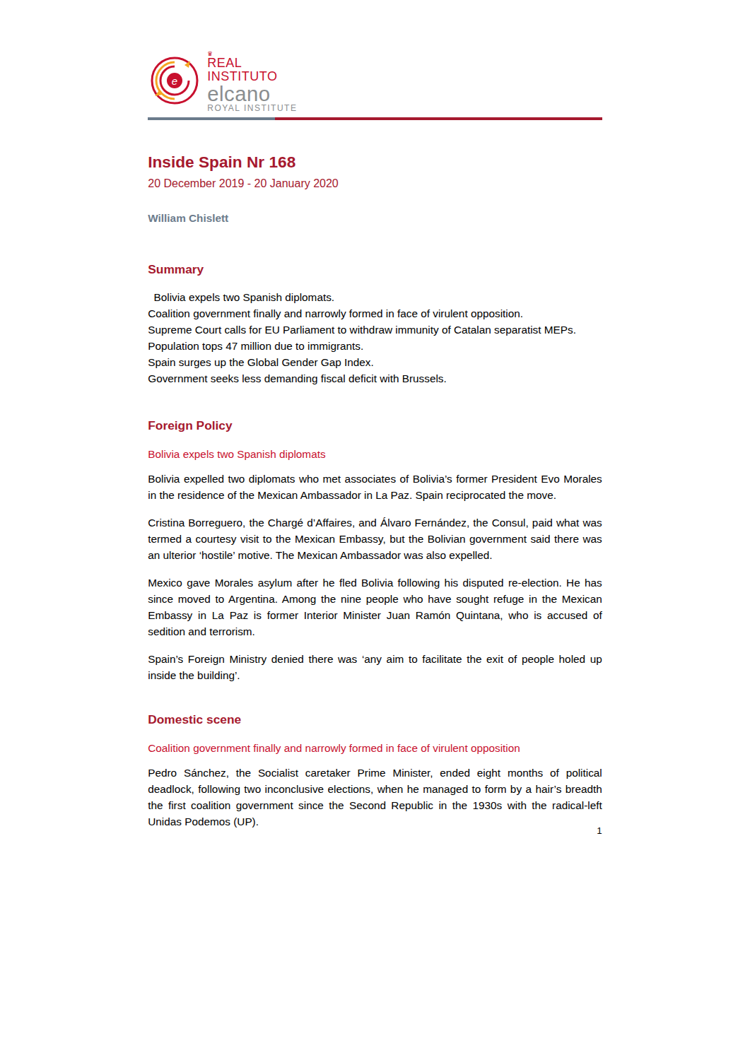e
♛
REAL
INSTITUTO
elcano
ROYAL INSTITUTE
Inside Spain Nr 168
20 December 2019 - 20 January 2020
William Chislett
Summary
Bolivia expels two Spanish diplomats.
Coalition government finally and narrowly formed in face of virulent opposition.
Supreme Court calls for EU Parliament to withdraw immunity of Catalan separatist MEPs.
Population tops 47 million due to immigrants.
Spain surges up the Global Gender Gap Index.
Government seeks less demanding fiscal deficit with Brussels.
Foreign Policy
Bolivia expels two Spanish diplomats
Bolivia expelled two diplomats who met associates of Bolivia’s former President Evo Morales in the residence of the Mexican Ambassador in La Paz. Spain reciprocated the move.
Cristina Borreguero, the Chargé d’Affaires, and Álvaro Fernández, the Consul, paid what was termed a courtesy visit to the Mexican Embassy, but the Bolivian government said there was an ulterior ‘hostile’ motive. The Mexican Ambassador was also expelled.
Mexico gave Morales asylum after he fled Bolivia following his disputed re-election. He has since moved to Argentina. Among the nine people who have sought refuge in the Mexican Embassy in La Paz is former Interior Minister Juan Ramón Quintana, who is accused of sedition and terrorism.
Spain’s Foreign Ministry denied there was ‘any aim to facilitate the exit of people holed up inside the building’.
Domestic scene
Coalition government finally and narrowly formed in face of virulent opposition
Pedro Sánchez, the Socialist caretaker Prime Minister, ended eight months of political deadlock, following two inconclusive elections, when he managed to form by a hair’s breadth the first coalition government since the Second Republic in the 1930s with the radical-left Unidas Podemos (UP).
1